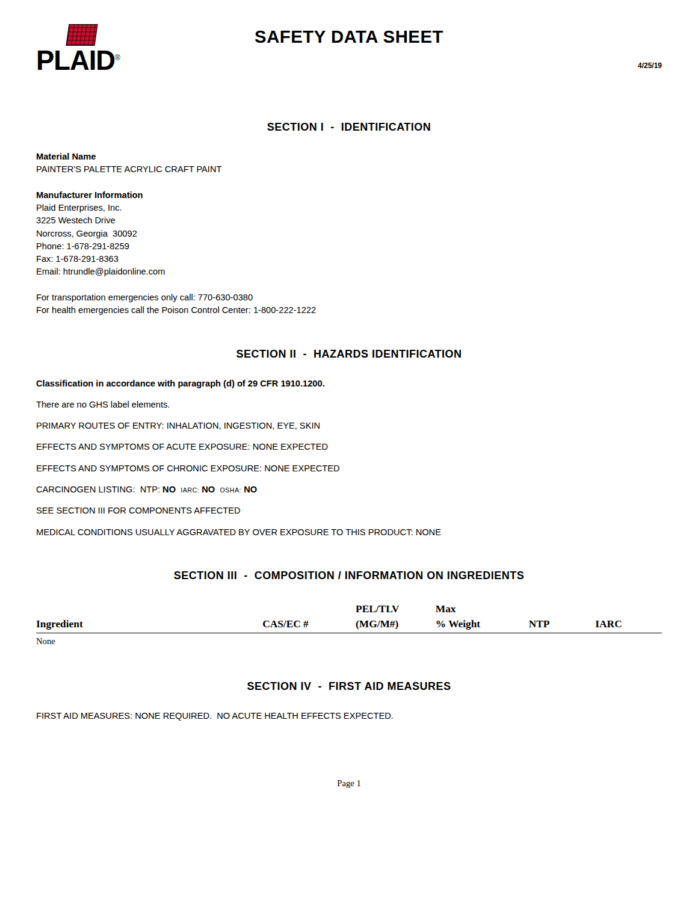PLAID®
SAFETY DATA SHEET
4/25/19
SECTION I - IDENTIFICATION
Material Name
PAINTER'S PALETTE ACRYLIC CRAFT PAINT
Manufacturer Information
Plaid Enterprises, Inc.
3225 Westech Drive
Norcross, Georgia 30092
Phone: 1-678-291-8259
Fax: 1-678-291-8363
Email: htrundle@plaidonline.com
For transportation emergencies only call: 770-630-0380
For health emergencies call the Poison Control Center: 1-800-222-1222
SECTION II - HAZARDS IDENTIFICATION
Classification in accordance with paragraph (d) of 29 CFR 1910.1200.
There are no GHS label elements.
PRIMARY ROUTES OF ENTRY: INHALATION, INGESTION, EYE, SKIN
EFFECTS AND SYMPTOMS OF ACUTE EXPOSURE: NONE EXPECTED
EFFECTS AND SYMPTOMS OF CHRONIC EXPOSURE: NONE EXPECTED
CARCINOGEN LISTING: NTP: NO IARC: NO OSHA: NO
SEE SECTION III FOR COMPONENTS AFFECTED
MEDICAL CONDITIONS USUALLY AGGRAVATED BY OVER EXPOSURE TO THIS PRODUCT: NONE
SECTION III - COMPOSITION / INFORMATION ON INGREDIENTS
| Ingredient | CAS/EC # | PEL/TLV (MG/M#) | Max % Weight | NTP | IARC |
| --- | --- | --- | --- | --- | --- |
| None | | | | | |
SECTION IV - FIRST AID MEASURES
FIRST AID MEASURES: NONE REQUIRED. NO ACUTE HEALTH EFFECTS EXPECTED.
Page 1